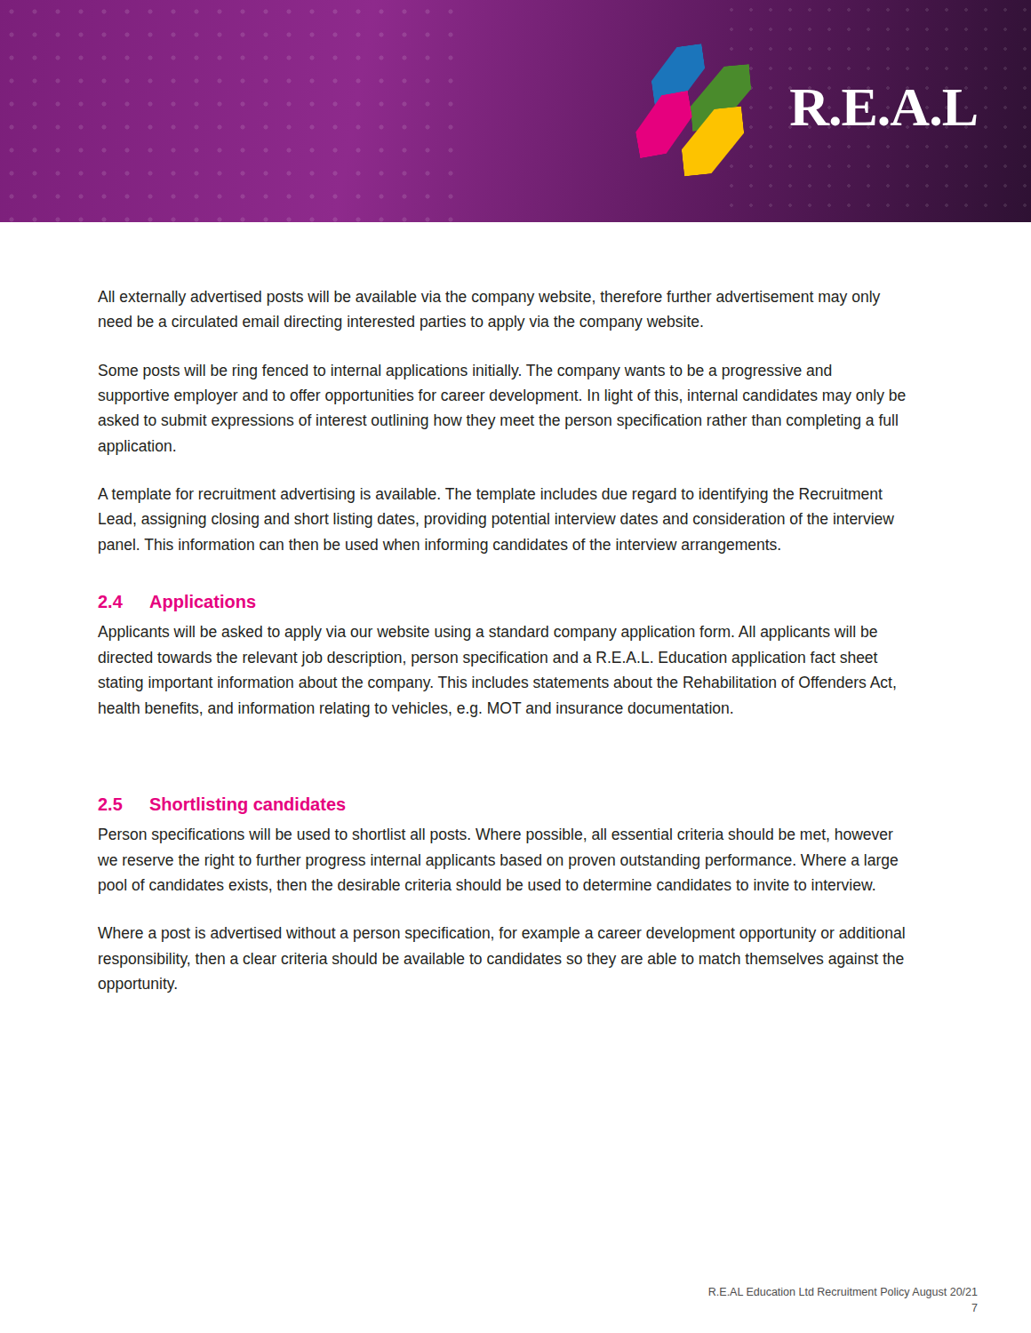R.E.A.L
All externally advertised posts will be available via the company website, therefore further advertisement may only need be a circulated email directing interested parties to apply via the company website.
Some posts will be ring fenced to internal applications initially. The company wants to be a progressive and supportive employer and to offer opportunities for career development. In light of this, internal candidates may only be asked to submit expressions of interest outlining how they meet the person specification rather than completing a full application.
A template for recruitment advertising is available. The template includes due regard to identifying the Recruitment Lead, assigning closing and short listing dates, providing potential interview dates and consideration of the interview panel. This information can then be used when informing candidates of the interview arrangements.
2.4 Applications
Applicants will be asked to apply via our website using a standard company application form. All applicants will be directed towards the relevant job description, person specification and a R.E.A.L. Education application fact sheet stating important information about the company. This includes statements about the Rehabilitation of Offenders Act, health benefits, and information relating to vehicles, e.g. MOT and insurance documentation.
2.5 Shortlisting candidates
Person specifications will be used to shortlist all posts. Where possible, all essential criteria should be met, however we reserve the right to further progress internal applicants based on proven outstanding performance. Where a large pool of candidates exists, then the desirable criteria should be used to determine candidates to invite to interview.
Where a post is advertised without a person specification, for example a career development opportunity or additional responsibility, then a clear criteria should be available to candidates so they are able to match themselves against the opportunity.
R.E.AL Education Ltd Recruitment Policy August 20/21
7